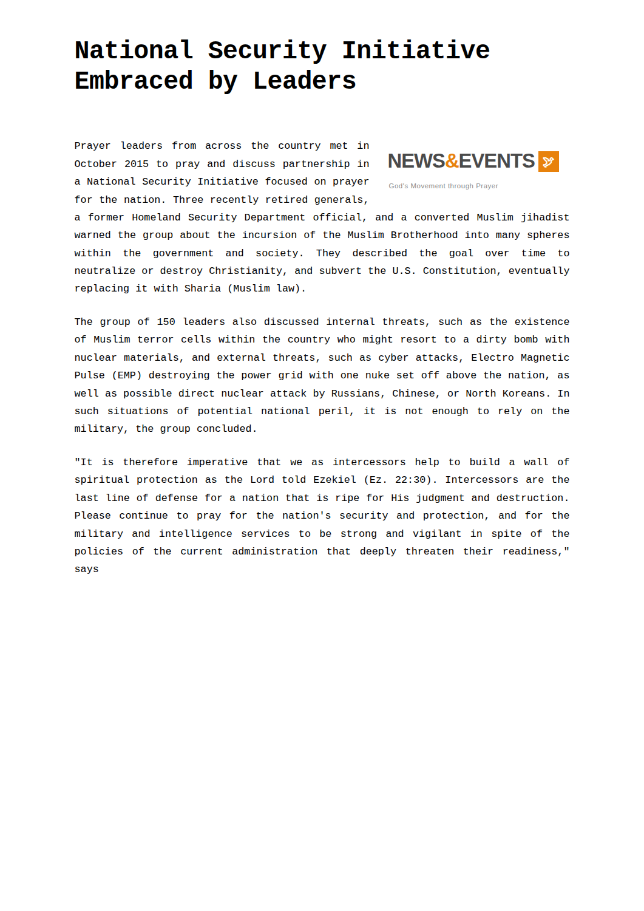National Security Initiative Embraced by Leaders
NEWS&EVENTS
God's Movement through Prayer
Prayer leaders from across the country met in October 2015 to pray and discuss partnership in a National Security Initiative focused on prayer for the nation. Three recently retired generals, a former Homeland Security Department official, and a converted Muslim jihadist warned the group about the incursion of the Muslim Brotherhood into many spheres within the government and society. They described the goal over time to neutralize or destroy Christianity, and subvert the U.S. Constitution, eventually replacing it with Sharia (Muslim law).
The group of 150 leaders also discussed internal threats, such as the existence of Muslim terror cells within the country who might resort to a dirty bomb with nuclear materials, and external threats, such as cyber attacks, Electro Magnetic Pulse (EMP) destroying the power grid with one nuke set off above the nation, as well as possible direct nuclear attack by Russians, Chinese, or North Koreans. In such situations of potential national peril, it is not enough to rely on the military, the group concluded.
"It is therefore imperative that we as intercessors help to build a wall of spiritual protection as the Lord told Ezekiel (Ez. 22:30). Intercessors are the last line of defense for a nation that is ripe for His judgment and destruction. Please continue to pray for the nation's security and protection, and for the military and intelligence services to be strong and vigilant in spite of the policies of the current administration that deeply threaten their readiness," says